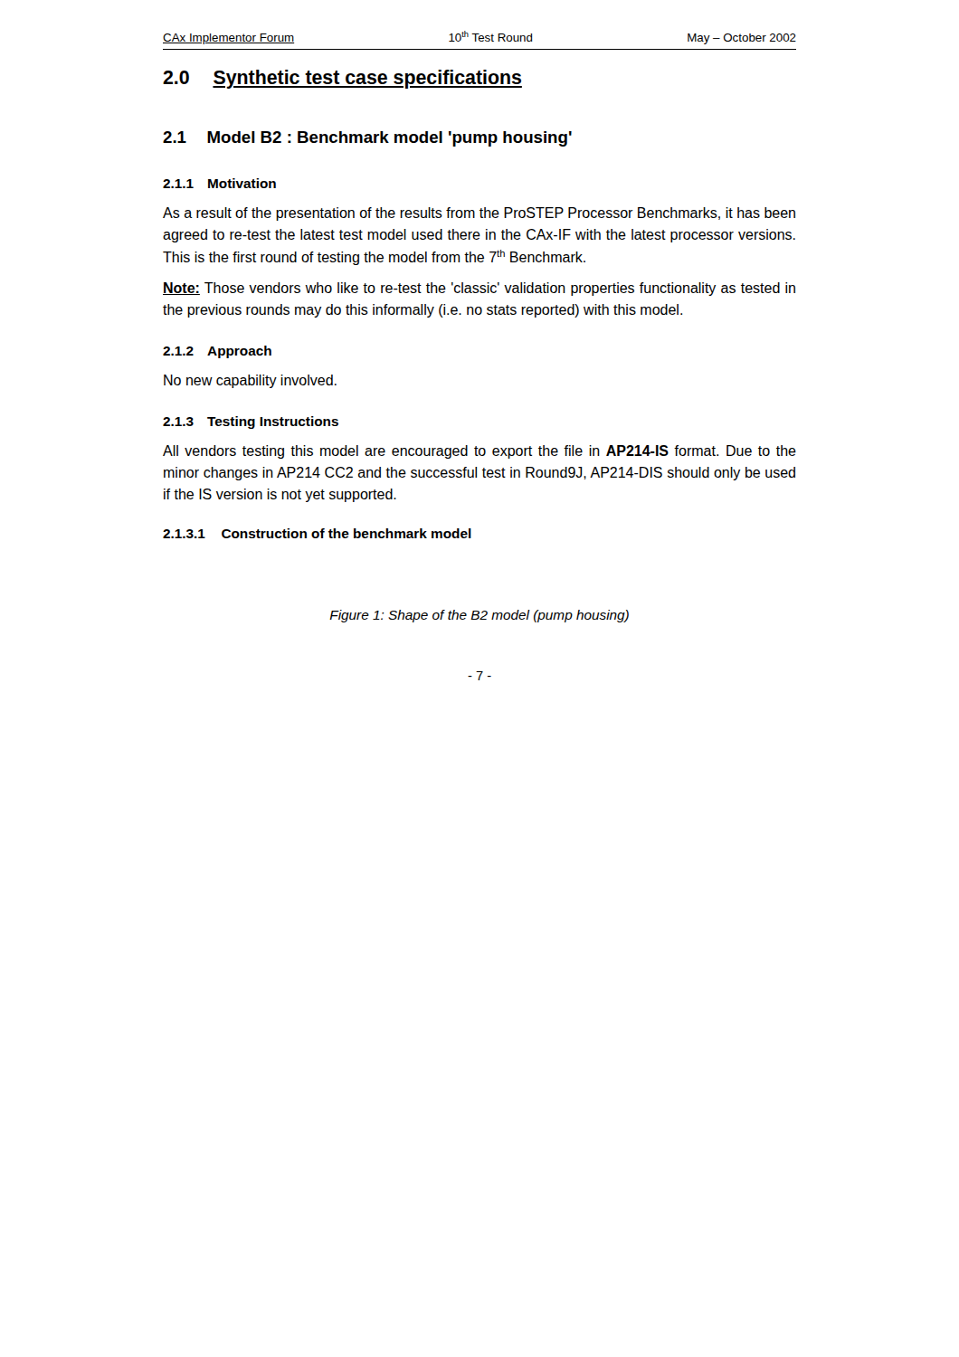CAx Implementor Forum 10th Test Round May – October 2002
2.0 Synthetic test case specifications
2.1 Model B2 : Benchmark model 'pump housing'
2.1.1 Motivation
As a result of the presentation of the results from the ProSTEP Processor Benchmarks, it has been agreed to re-test the latest test model used there in the CAx-IF with the latest processor versions. This is the first round of testing the model from the 7th Benchmark.
Note: Those vendors who like to re-test the 'classic' validation properties functionality as tested in the previous rounds may do this informally (i.e. no stats reported) with this model.
2.1.2 Approach
No new capability involved.
2.1.3 Testing Instructions
All vendors testing this model are encouraged to export the file in AP214-IS format. Due to the minor changes in AP214 CC2 and the successful test in Round9J, AP214-DIS should only be used if the IS version is not yet supported.
2.1.3.1 Construction of the benchmark model
Figure 1: Shape of the B2 model (pump housing)
- 7 -